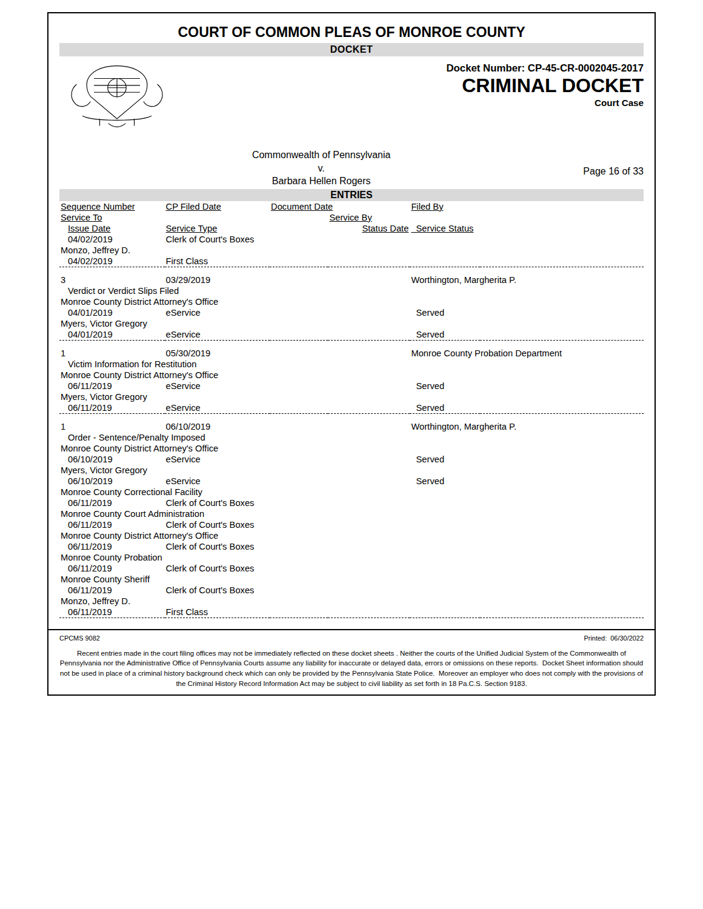COURT OF COMMON PLEAS OF MONROE COUNTY
DOCKET
Docket Number: CP-45-CR-0002045-2017
CRIMINAL DOCKET
Court Case
Commonwealth of Pennsylvania
v.
Barbara Hellen Rogers
Page 16 of 33
ENTRIES
| Sequence Number | CP Filed Date | Document Date | Filed By |
| Service To | | Service By |
| Issue Date | Service Type | Status Date | Service Status |
| 04/02/2019 | Clerk of Court's Boxes | |
| Monzo, Jeffrey D. | |
| 04/02/2019 | First Class | |
| 3 | 03/29/2019 | | Worthington, Margherita P. |
| Verdict or Verdict Slips Filed | |
| Monroe County District Attorney's Office | |
| 04/01/2019 | eService | | Served |
| Myers, Victor Gregory | |
| 04/01/2019 | eService | | Served |
| 1 | 05/30/2019 | | Monroe County Probation Department |
| Victim Information for Restitution | |
| Monroe County District Attorney's Office | |
| 06/11/2019 | eService | | Served |
| Myers, Victor Gregory | |
| 06/11/2019 | eService | | Served |
| 1 | 06/10/2019 | | Worthington, Margherita P. |
| Order - Sentence/Penalty Imposed | |
| Monroe County District Attorney's Office | |
| 06/10/2019 | eService | | Served |
| Myers, Victor Gregory | |
| 06/10/2019 | eService | | Served |
| Monroe County Correctional Facility | |
| 06/11/2019 | Clerk of Court's Boxes | |
| Monroe County Court Administration | |
| 06/11/2019 | Clerk of Court's Boxes | |
| Monroe County District Attorney's Office | |
| 06/11/2019 | Clerk of Court's Boxes | |
| Monroe County Probation | |
| 06/11/2019 | Clerk of Court's Boxes | |
| Monroe County Sheriff | |
| 06/11/2019 | Clerk of Court's Boxes | |
| Monzo, Jeffrey D. | |
| 06/11/2019 | First Class | |
CPCMS 9082
Printed: 06/30/2022
Recent entries made in the court filing offices may not be immediately reflected on these docket sheets . Neither the courts of the Unified Judicial System of the Commonwealth of Pennsylvania nor the Administrative Office of Pennsylvania Courts assume any liability for inaccurate or delayed data, errors or omissions on these reports. Docket Sheet information should not be used in place of a criminal history background check which can only be provided by the Pennsylvania State Police. Moreover an employer who does not comply with the provisions of the Criminal History Record Information Act may be subject to civil liability as set forth in 18 Pa.C.S. Section 9183.